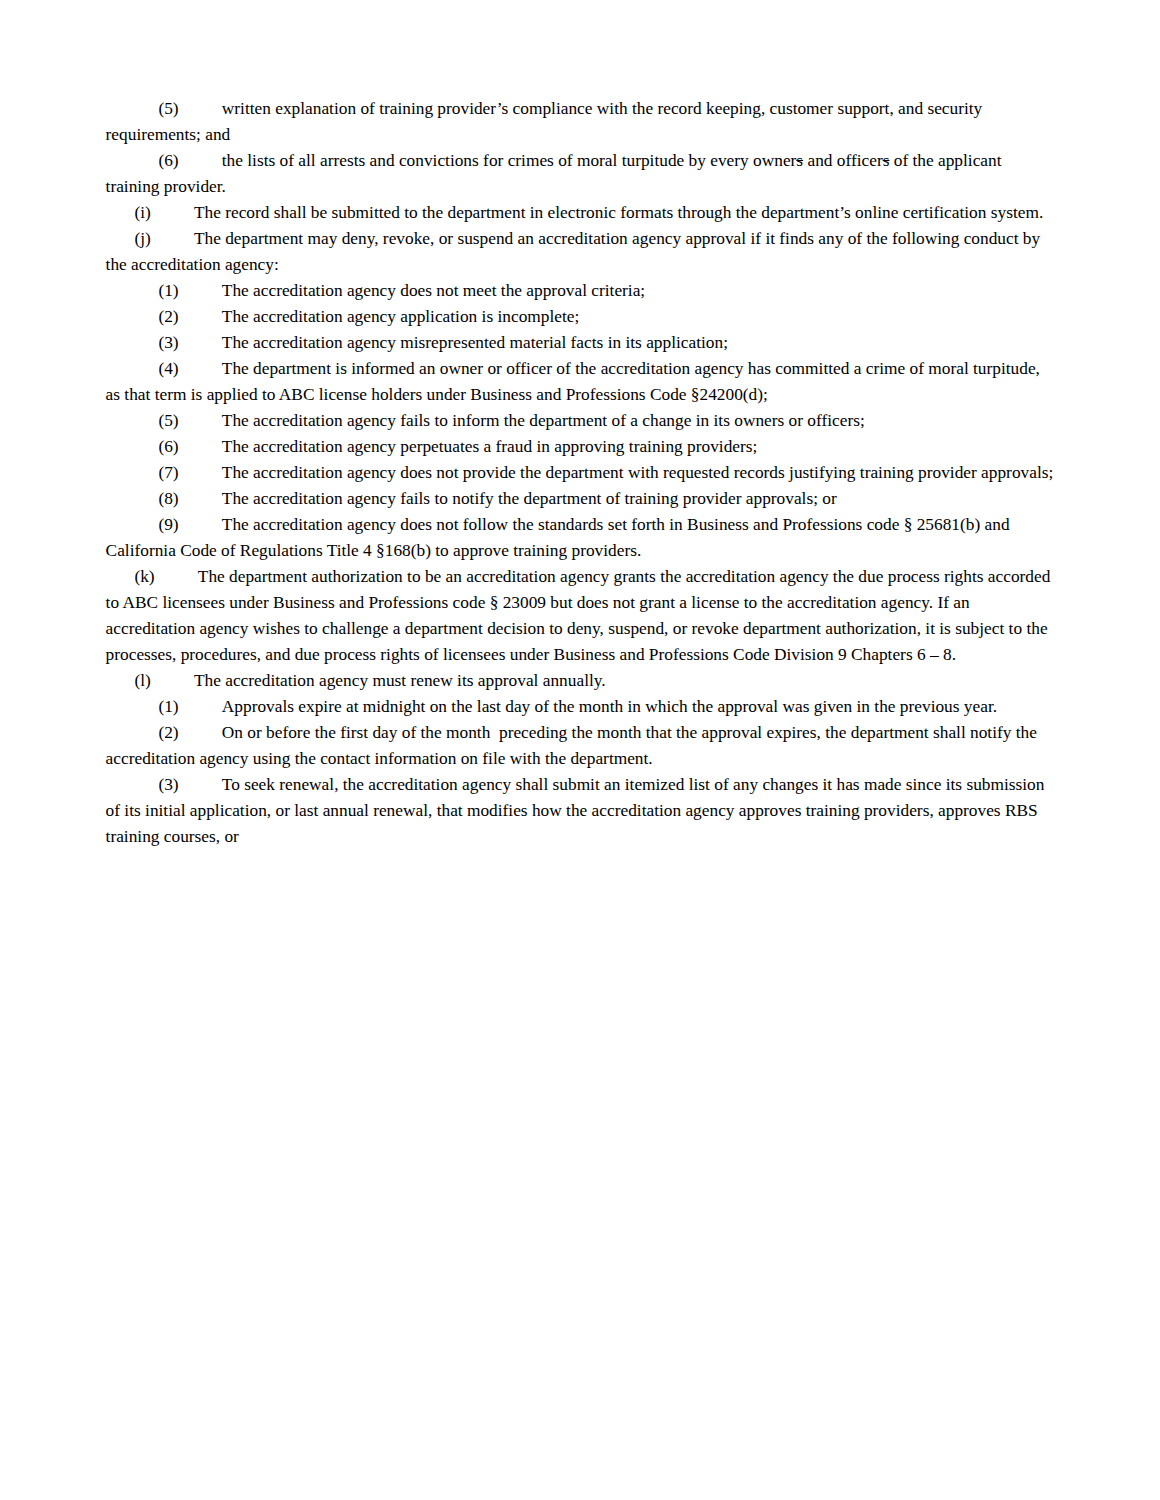(5) written explanation of training provider’s compliance with the record keeping, customer support, and security requirements; and
(6) the lists of all arrests and convictions for crimes of moral turpitude by every owners and officers of the applicant training provider.
(i) The record shall be submitted to the department in electronic formats through the department’s online certification system.
(j) The department may deny, revoke, or suspend an accreditation agency approval if it finds any of the following conduct by the accreditation agency:
(1) The accreditation agency does not meet the approval criteria;
(2) The accreditation agency application is incomplete;
(3) The accreditation agency misrepresented material facts in its application;
(4) The department is informed an owner or officer of the accreditation agency has committed a crime of moral turpitude, as that term is applied to ABC license holders under Business and Professions Code §24200(d);
(5) The accreditation agency fails to inform the department of a change in its owners or officers;
(6) The accreditation agency perpetuates a fraud in approving training providers;
(7) The accreditation agency does not provide the department with requested records justifying training provider approvals;
(8) The accreditation agency fails to notify the department of training provider approvals; or
(9) The accreditation agency does not follow the standards set forth in Business and Professions code § 25681(b) and California Code of Regulations Title 4 §168(b) to approve training providers.
(k) The department authorization to be an accreditation agency grants the accreditation agency the due process rights accorded to ABC licensees under Business and Professions code § 23009 but does not grant a license to the accreditation agency. If an accreditation agency wishes to challenge a department decision to deny, suspend, or revoke department authorization, it is subject to the processes, procedures, and due process rights of licensees under Business and Professions Code Division 9 Chapters 6 – 8.
(l) The accreditation agency must renew its approval annually.
(1) Approvals expire at midnight on the last day of the month in which the approval was given in the previous year.
(2) On or before the first day of the month preceding the month that the approval expires, the department shall notify the accreditation agency using the contact information on file with the department.
(3) To seek renewal, the accreditation agency shall submit an itemized list of any changes it has made since its submission of its initial application, or last annual renewal, that modifies how the accreditation agency approves training providers, approves RBS training courses, or